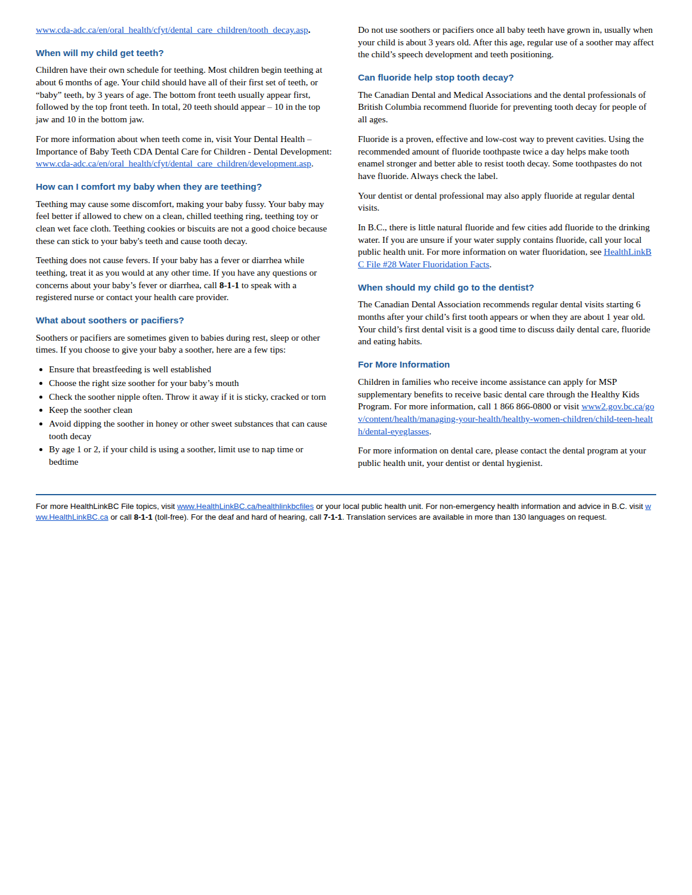www.cda-adc.ca/en/oral_health/cfyt/dental_care_children/tooth_decay.asp.
When will my child get teeth?
Children have their own schedule for teething. Most children begin teething at about 6 months of age. Your child should have all of their first set of teeth, or “baby” teeth, by 3 years of age. The bottom front teeth usually appear first, followed by the top front teeth. In total, 20 teeth should appear – 10 in the top jaw and 10 in the bottom jaw.
For more information about when teeth come in, visit Your Dental Health – Importance of Baby Teeth CDA Dental Care for Children - Dental Development: www.cda-adc.ca/en/oral_health/cfyt/dental_care_children/development.asp.
How can I comfort my baby when they are teething?
Teething may cause some discomfort, making your baby fussy. Your baby may feel better if allowed to chew on a clean, chilled teething ring, teething toy or clean wet face cloth. Teething cookies or biscuits are not a good choice because these can stick to your baby's teeth and cause tooth decay.
Teething does not cause fevers. If your baby has a fever or diarrhea while teething, treat it as you would at any other time. If you have any questions or concerns about your baby’s fever or diarrhea, call 8-1-1 to speak with a registered nurse or contact your health care provider.
What about soothers or pacifiers?
Soothers or pacifiers are sometimes given to babies during rest, sleep or other times. If you choose to give your baby a soother, here are a few tips:
Ensure that breastfeeding is well established
Choose the right size soother for your baby’s mouth
Check the soother nipple often. Throw it away if it is sticky, cracked or torn
Keep the soother clean
Avoid dipping the soother in honey or other sweet substances that can cause tooth decay
By age 1 or 2, if your child is using a soother, limit use to nap time or bedtime
Do not use soothers or pacifiers once all baby teeth have grown in, usually when your child is about 3 years old. After this age, regular use of a soother may affect the child’s speech development and teeth positioning.
Can fluoride help stop tooth decay?
The Canadian Dental and Medical Associations and the dental professionals of British Columbia recommend fluoride for preventing tooth decay for people of all ages.
Fluoride is a proven, effective and low-cost way to prevent cavities. Using the recommended amount of fluoride toothpaste twice a day helps make tooth enamel stronger and better able to resist tooth decay. Some toothpastes do not have fluoride. Always check the label.
Your dentist or dental professional may also apply fluoride at regular dental visits.
In B.C., there is little natural fluoride and few cities add fluoride to the drinking water. If you are unsure if your water supply contains fluoride, call your local public health unit. For more information on water fluoridation, see HealthLinkBC File #28 Water Fluoridation Facts.
When should my child go to the dentist?
The Canadian Dental Association recommends regular dental visits starting 6 months after your child’s first tooth appears or when they are about 1 year old. Your child’s first dental visit is a good time to discuss daily dental care, fluoride and eating habits.
For More Information
Children in families who receive income assistance can apply for MSP supplementary benefits to receive basic dental care through the Healthy Kids Program. For more information, call 1 866 866-0800 or visit www2.gov.bc.ca/gov/content/health/managing-your-health/healthy-women-children/child-teen-health/dental-eyeglasses.
For more information on dental care, please contact the dental program at your public health unit, your dentist or dental hygienist.
For more HealthLinkBC File topics, visit www.HealthLinkBC.ca/healthlinkbcfiles or your local public health unit. For non-emergency health information and advice in B.C. visit www.HealthLinkBC.ca or call 8-1-1 (toll-free). For the deaf and hard of hearing, call 7-1-1. Translation services are available in more than 130 languages on request.